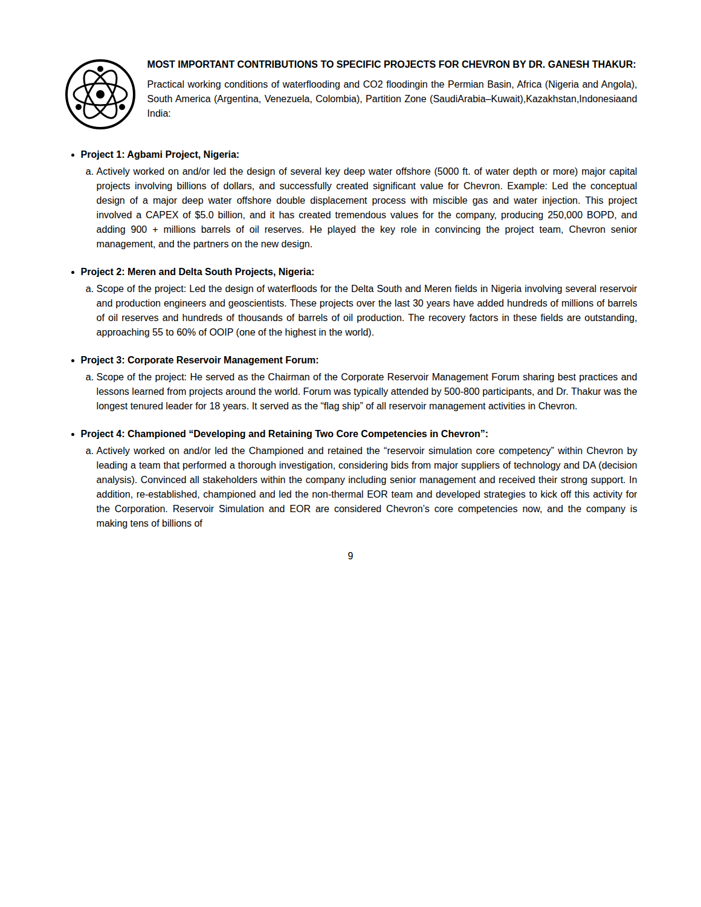Most Important Contributions to Specific Projects for Chevron by Dr. Ganesh Thakur:
Practical working conditions of waterflooding and CO2 floodingin the Permian Basin, Africa (Nigeria and Angola), South America (Argentina, Venezuela, Colombia), Partition Zone (SaudiArabia–Kuwait),Kazakhstan,Indonesiaand India:
Project 1: Agbami Project, Nigeria:
Actively worked on and/or led the design of several key deep water offshore (5000 ft. of water depth or more) major capital projects involving billions of dollars, and successfully created significant value for Chevron. Example: Led the conceptual design of a major deep water offshore double displacement process with miscible gas and water injection. This project involved a CAPEX of $5.0 billion, and it has created tremendous values for the company, producing 250,000 BOPD, and adding 900 + millions barrels of oil reserves. He played the key role in convincing the project team, Chevron senior management, and the partners on the new design.
Project 2: Meren and Delta South Projects, Nigeria:
Scope of the project: Led the design of waterfloods for the Delta South and Meren fields in Nigeria involving several reservoir and production engineers and geoscientists. These projects over the last 30 years have added hundreds of millions of barrels of oil reserves and hundreds of thousands of barrels of oil production. The recovery factors in these fields are outstanding, approaching 55 to 60% of OOIP (one of the highest in the world).
Project 3: Corporate Reservoir Management Forum:
Scope of the project: He served as the Chairman of the Corporate Reservoir Management Forum sharing best practices and lessons learned from projects around the world. Forum was typically attended by 500-800 participants, and Dr. Thakur was the longest tenured leader for 18 years. It served as the “flag ship” of all reservoir management activities in Chevron.
Project 4: Championed “Developing and Retaining Two Core Competencies in Chevron”:
Actively worked on and/or led the Championed and retained the “reservoir simulation core competency” within Chevron by leading a team that performed a thorough investigation, considering bids from major suppliers of technology and DA (decision analysis). Convinced all stakeholders within the company including senior management and received their strong support. In addition, re-established, championed and led the non-thermal EOR team and developed strategies to kick off this activity for the Corporation. Reservoir Simulation and EOR are considered Chevron’s core competencies now, and the company is making tens of billions of
9